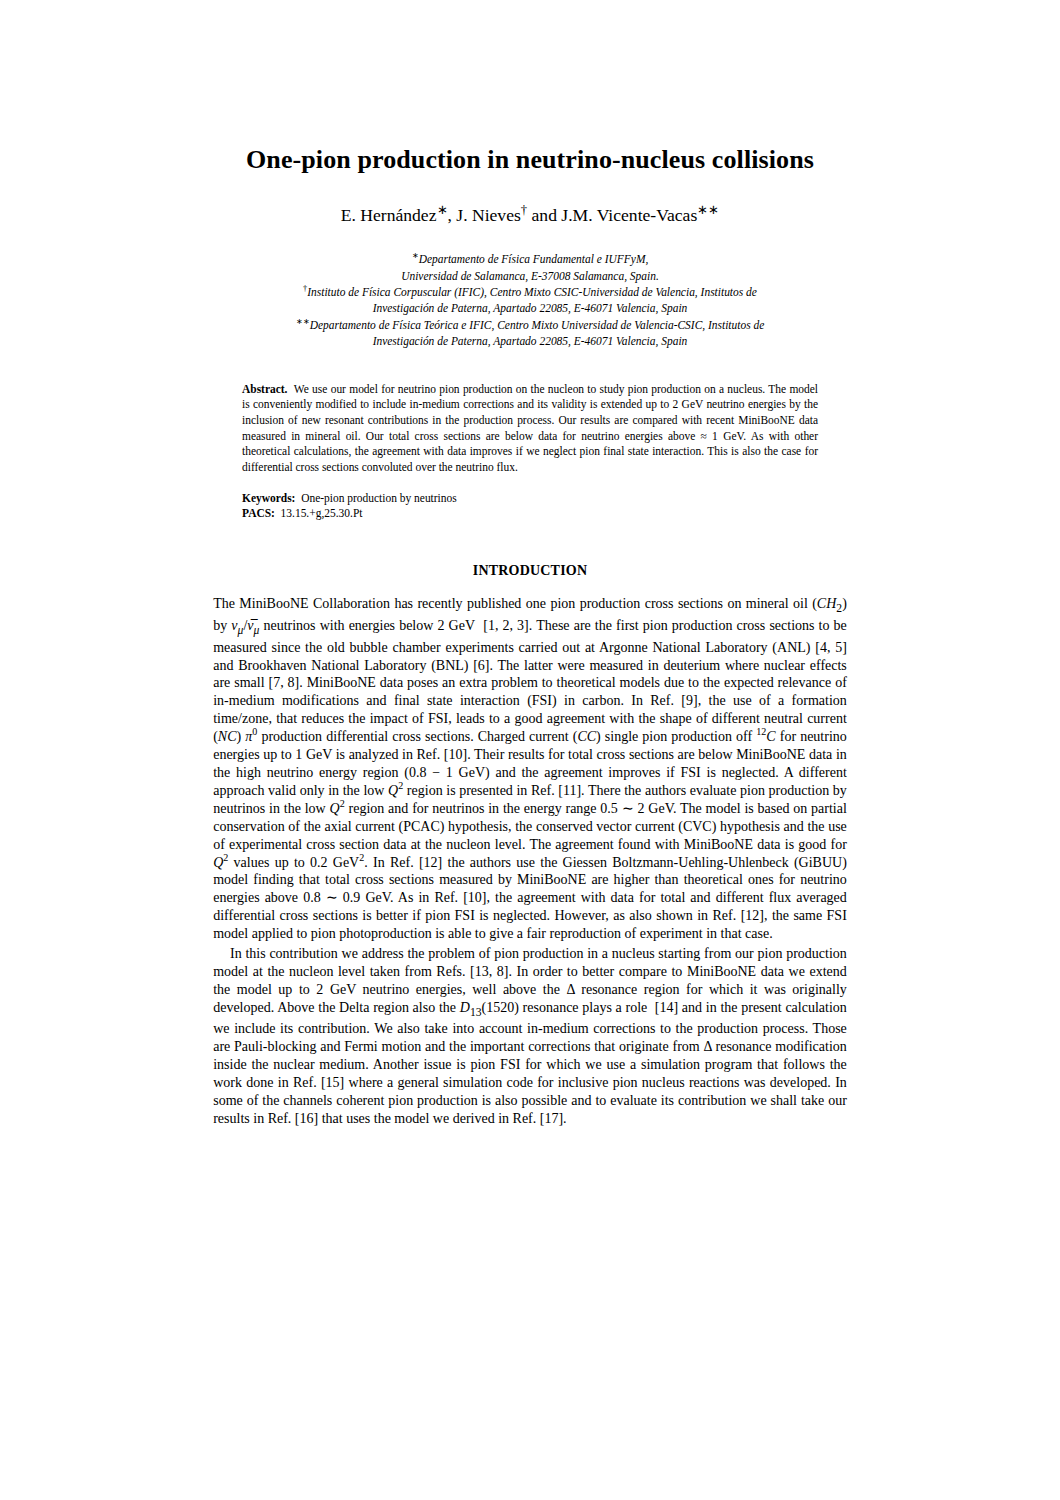One-pion production in neutrino-nucleus collisions
E. Hernández∗, J. Nieves† and J.M. Vicente-Vacas∗∗
∗Departamento de Física Fundamental e IUFFyM,
Universidad de Salamanca, E-37008 Salamanca, Spain.
†Instituto de Física Corpuscular (IFIC), Centro Mixto CSIC-Universidad de Valencia, Institutos de
Investigación de Paterna, Apartado 22085, E-46071 Valencia, Spain
∗∗Departamento de Física Teórica e IFIC, Centro Mixto Universidad de Valencia-CSIC, Institutos de
Investigación de Paterna, Apartado 22085, E-46071 Valencia, Spain
Abstract. We use our model for neutrino pion production on the nucleon to study pion production on a nucleus. The model is conveniently modified to include in-medium corrections and its validity is extended up to 2 GeV neutrino energies by the inclusion of new resonant contributions in the production process. Our results are compared with recent MiniBooNE data measured in mineral oil. Our total cross sections are below data for neutrino energies above ≈ 1 GeV. As with other theoretical calculations, the agreement with data improves if we neglect pion final state interaction. This is also the case for differential cross sections convoluted over the neutrino flux.
Keywords: One-pion production by neutrinos
PACS: 13.15.+g,25.30.Pt
INTRODUCTION
The MiniBooNE Collaboration has recently published one pion production cross sections on mineral oil (CH2) by νμ/ν̅μ neutrinos with energies below 2 GeV [1, 2, 3]. These are the first pion production cross sections to be measured since the old bubble chamber experiments carried out at Argonne National Laboratory (ANL) [4, 5] and Brookhaven National Laboratory (BNL) [6]. The latter were measured in deuterium where nuclear effects are small [7, 8]. MiniBooNE data poses an extra problem to theoretical models due to the expected relevance of in-medium modifications and final state interaction (FSI) in carbon. In Ref. [9], the use of a formation time/zone, that reduces the impact of FSI, leads to a good agreement with the shape of different neutral current (NC) π0 production differential cross sections. Charged current (CC) single pion production off 12C for neutrino energies up to 1 GeV is analyzed in Ref. [10]. Their results for total cross sections are below MiniBooNE data in the high neutrino energy region (0.8 − 1 GeV) and the agreement improves if FSI is neglected. A different approach valid only in the low Q2 region is presented in Ref. [11]. There the authors evaluate pion production by neutrinos in the low Q2 region and for neutrinos in the energy range 0.5 ∼ 2 GeV. The model is based on partial conservation of the axial current (PCAC) hypothesis, the conserved vector current (CVC) hypothesis and the use of experimental cross section data at the nucleon level. The agreement found with MiniBooNE data is good for Q2 values up to 0.2 GeV2. In Ref. [12] the authors use the Giessen Boltzmann-Uehling-Uhlenbeck (GiBUU) model finding that total cross sections measured by MiniBooNE are higher than theoretical ones for neutrino energies above 0.8 ∼ 0.9 GeV. As in Ref. [10], the agreement with data for total and different flux averaged differential cross sections is better if pion FSI is neglected. However, as also shown in Ref. [12], the same FSI model applied to pion photoproduction is able to give a fair reproduction of experiment in that case.
In this contribution we address the problem of pion production in a nucleus starting from our pion production model at the nucleon level taken from Refs. [13, 8]. In order to better compare to MiniBooNE data we extend the model up to 2 GeV neutrino energies, well above the Δ resonance region for which it was originally developed. Above the Delta region also the D13(1520) resonance plays a role [14] and in the present calculation we include its contribution. We also take into account in-medium corrections to the production process. Those are Pauli-blocking and Fermi motion and the important corrections that originate from Δ resonance modification inside the nuclear medium. Another issue is pion FSI for which we use a simulation program that follows the work done in Ref. [15] where a general simulation code for inclusive pion nucleus reactions was developed. In some of the channels coherent pion production is also possible and to evaluate its contribution we shall take our results in Ref. [16] that uses the model we derived in Ref. [17].